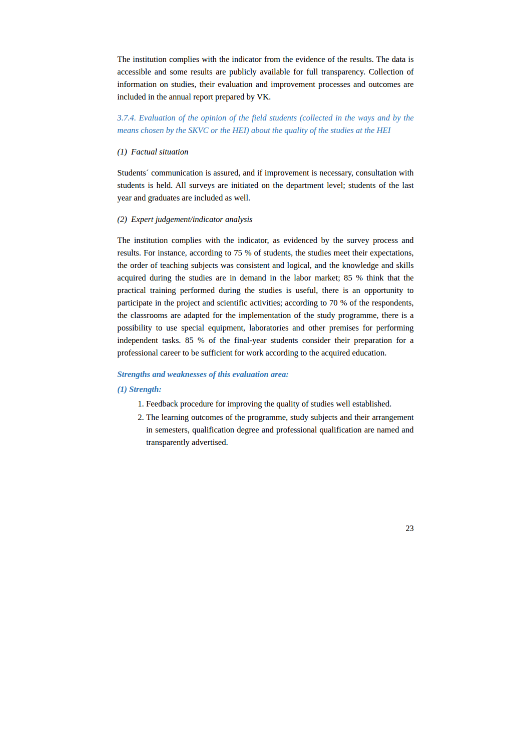The institution complies with the indicator from the evidence of the results. The data is accessible and some results are publicly available for full transparency. Collection of information on studies, their evaluation and improvement processes and outcomes are included in the annual report prepared by VK.
3.7.4. Evaluation of the opinion of the field students (collected in the ways and by the means chosen by the SKVC or the HEI) about the quality of the studies at the HEI
(1) Factual situation
Students´ communication is assured, and if improvement is necessary, consultation with students is held. All surveys are initiated on the department level; students of the last year and graduates are included as well.
(2) Expert judgement/indicator analysis
The institution complies with the indicator, as evidenced by the survey process and results. For instance, according to 75 % of students, the studies meet their expectations, the order of teaching subjects was consistent and logical, and the knowledge and skills acquired during the studies are in demand in the labor market; 85 % think that the practical training performed during the studies is useful, there is an opportunity to participate in the project and scientific activities; according to 70 % of the respondents, the classrooms are adapted for the implementation of the study programme, there is a possibility to use special equipment, laboratories and other premises for performing independent tasks. 85 % of the final-year students consider their preparation for a professional career to be sufficient for work according to the acquired education.
Strengths and weaknesses of this evaluation area:
(1) Strength:
Feedback procedure for improving the quality of studies well established.
The learning outcomes of the programme, study subjects and their arrangement in semesters, qualification degree and professional qualification are named and transparently advertised.
23